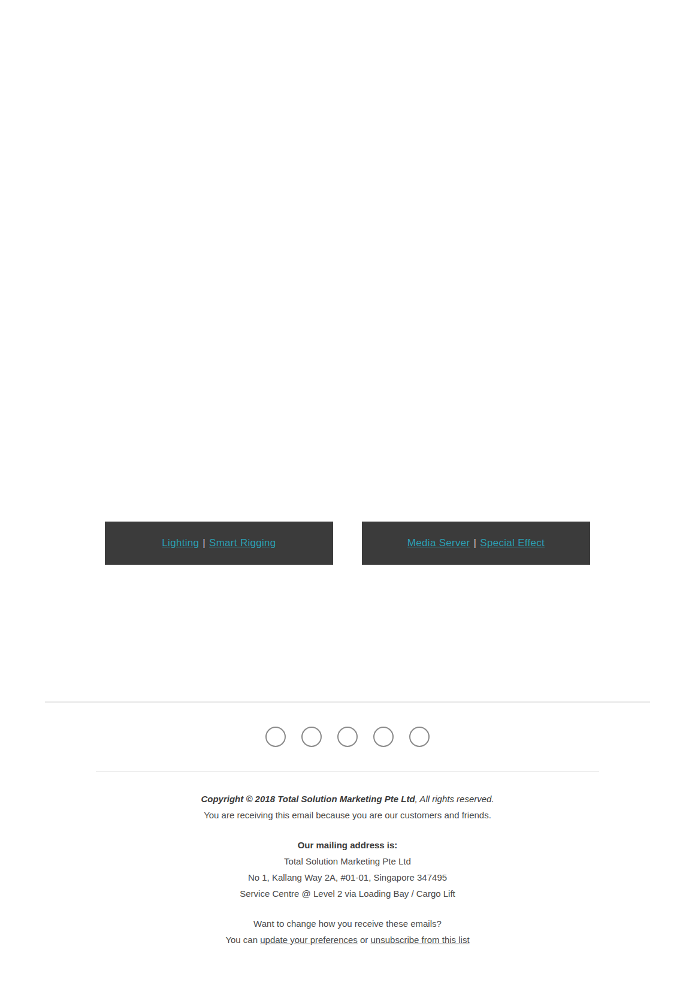Lighting|Smart Rigging
Media Server|Special Effect
Copyright © 2018 Total Solution Marketing Pte Ltd, All rights reserved.
You are receiving this email because you are our customers and friends.
Our mailing address is:
Total Solution Marketing Pte Ltd
No 1, Kallang Way 2A, #01-01, Singapore 347495
Service Centre @ Level 2 via Loading Bay / Cargo Lift
Want to change how you receive these emails?
You can update your preferences or unsubscribe from this list